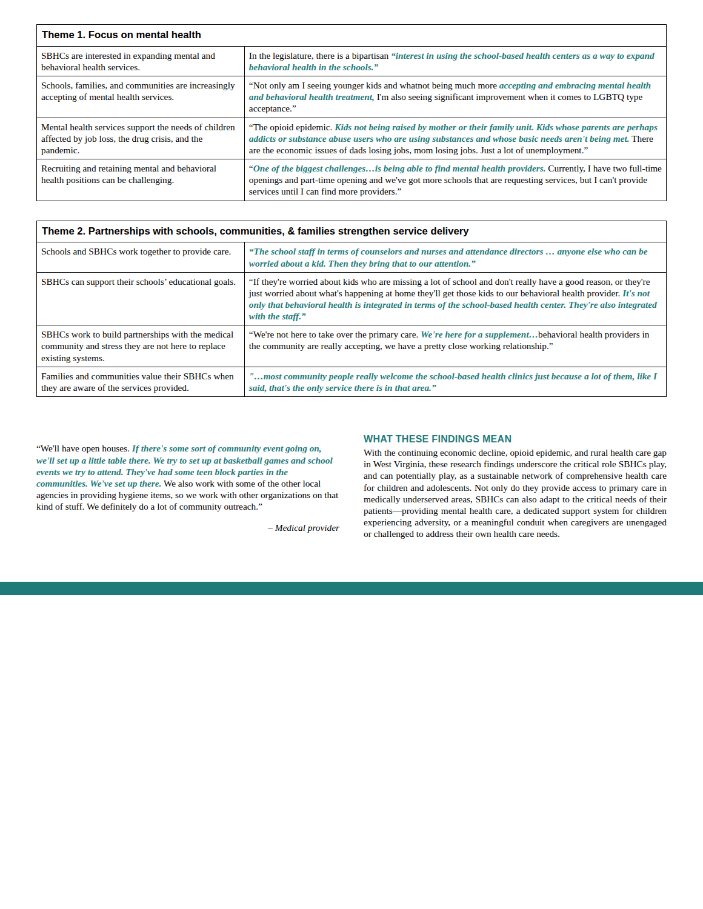| Theme 1. Focus on mental health |
| SBHCs are interested in expanding mental and behavioral health services. | In the legislature, there is a bipartisan “interest in using the school-based health centers as a way to expand behavioral health in the schools.” |
| Schools, families, and communities are increasingly accepting of mental health services. | “Not only am I seeing younger kids and whatnot being much more accepting and embracing mental health and behavioral health treatment, I'm also seeing significant improvement when it comes to LGBTQ type acceptance.” |
| Mental health services support the needs of children affected by job loss, the drug crisis, and the pandemic. | “The opioid epidemic. Kids not being raised by mother or their family unit. Kids whose parents are perhaps addicts or substance abuse users who are using substances and whose basic needs aren't being met. There are the economic issues of dads losing jobs, mom losing jobs. Just a lot of unemployment.” |
| Recruiting and retaining mental and behavioral health positions can be challenging. | “ One of the biggest challenges…is being able to find mental health providers. Currently, I have two full-time openings and part-time opening and we've got more schools that are requesting services, but I can't provide services until I can find more providers.” |
| Theme 2. Partnerships with schools, communities, & families strengthen service delivery |
| Schools and SBHCs work together to provide care. | “The school staff in terms of counselors and nurses and attendance directors … anyone else who can be worried about a kid. Then they bring that to our attention.” |
| SBHCs can support their schools’ educational goals. | “If they're worried about kids who are missing a lot of school and don't really have a good reason, or they're just worried about what's happening at home they'll get those kids to our behavioral health provider. It's not only that behavioral health is integrated in terms of the school-based health center. They're also integrated with the staff.” |
| SBHCs work to build partnerships with the medical community and stress they are not here to replace existing systems. | “We're not here to take over the primary care. We're here for a supplement… behavioral health providers in the community are really accepting, we have a pretty close working relationship.” |
| Families and communities value their SBHCs when they are aware of the services provided. | "…most community people really welcome the school-based health clinics just because a lot of them, like I said, that's the only service there is in that area.” |
“We'll have open houses. If there's some sort of community event going on, we'll set up a little table there. We try to set up at basketball games and school events we try to attend. They've had some teen block parties in the communities. We've set up there. We also work with some of the other local agencies in providing hygiene items, so we work with other organizations on that kind of stuff. We definitely do a lot of community outreach.”
– Medical provider
WHAT THESE FINDINGS MEAN
With the continuing economic decline, opioid epidemic, and rural health care gap in West Virginia, these research findings underscore the critical role SBHCs play, and can potentially play, as a sustainable network of comprehensive health care for children and adolescents. Not only do they provide access to primary care in medically underserved areas, SBHCs can also adapt to the critical needs of their patients—providing mental health care, a dedicated support system for children experiencing adversity, or a meaningful conduit when caregivers are unengaged or challenged to address their own health care needs.